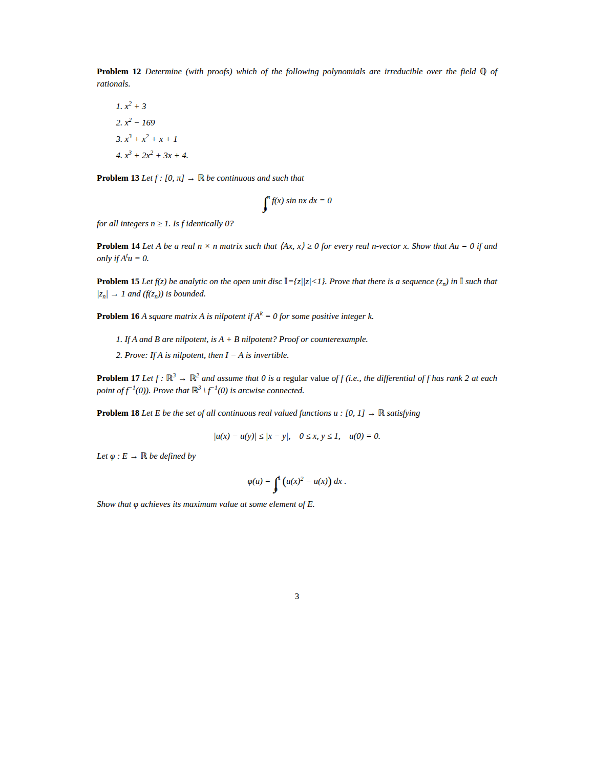Problem 12 Determine (with proofs) which of the following polynomials are irreducible over the field ℚ of rationals.
x2 + 3
x2 − 169
x3 + x2 + x + 1
x3 + 2x2 + 3x + 4.
Problem 13 Let f : [0, π] → ℝ be continuous and such that
∫π 0 f(x) sin nx dx = 0
for all integers n ≥ 1. Is f identically 0?
Problem 14 Let A be a real n × n matrix such that ⟨Ax, x⟩ ≥ 0 for every real n-vector x. Show that Au = 0 if and only if Atu = 0.
Problem 15 Let f(z) be analytic on the open unit disc 𝕀={z||z|<1}. Prove that there is a sequence (zn) in 𝕀 such that |zn| → 1 and (f(zn)) is bounded.
Problem 16 A square matrix A is nilpotent if Ak = 0 for some positive integer k.
If A and B are nilpotent, is A + B nilpotent? Proof or counterexample.
Prove: If A is nilpotent, then I − A is invertible.
Problem 17 Let f : ℝ3 → ℝ2 and assume that 0 is a regular value of f (i.e., the differential of f has rank 2 at each point of f−1(0)). Prove that ℝ3 \ f−1(0) is arcwise connected.
Problem 18 Let E be the set of all continuous real valued functions u : [0, 1] → ℝ satisfying
|u(x) − u(y)| ≤ |x − y|, 0 ≤ x, y ≤ 1, u(0) = 0.
Let φ : E → ℝ be defined by
φ(u) = ∫10 (u(x)2 − u(x)) dx .
Show that φ achieves its maximum value at some element of E.
3